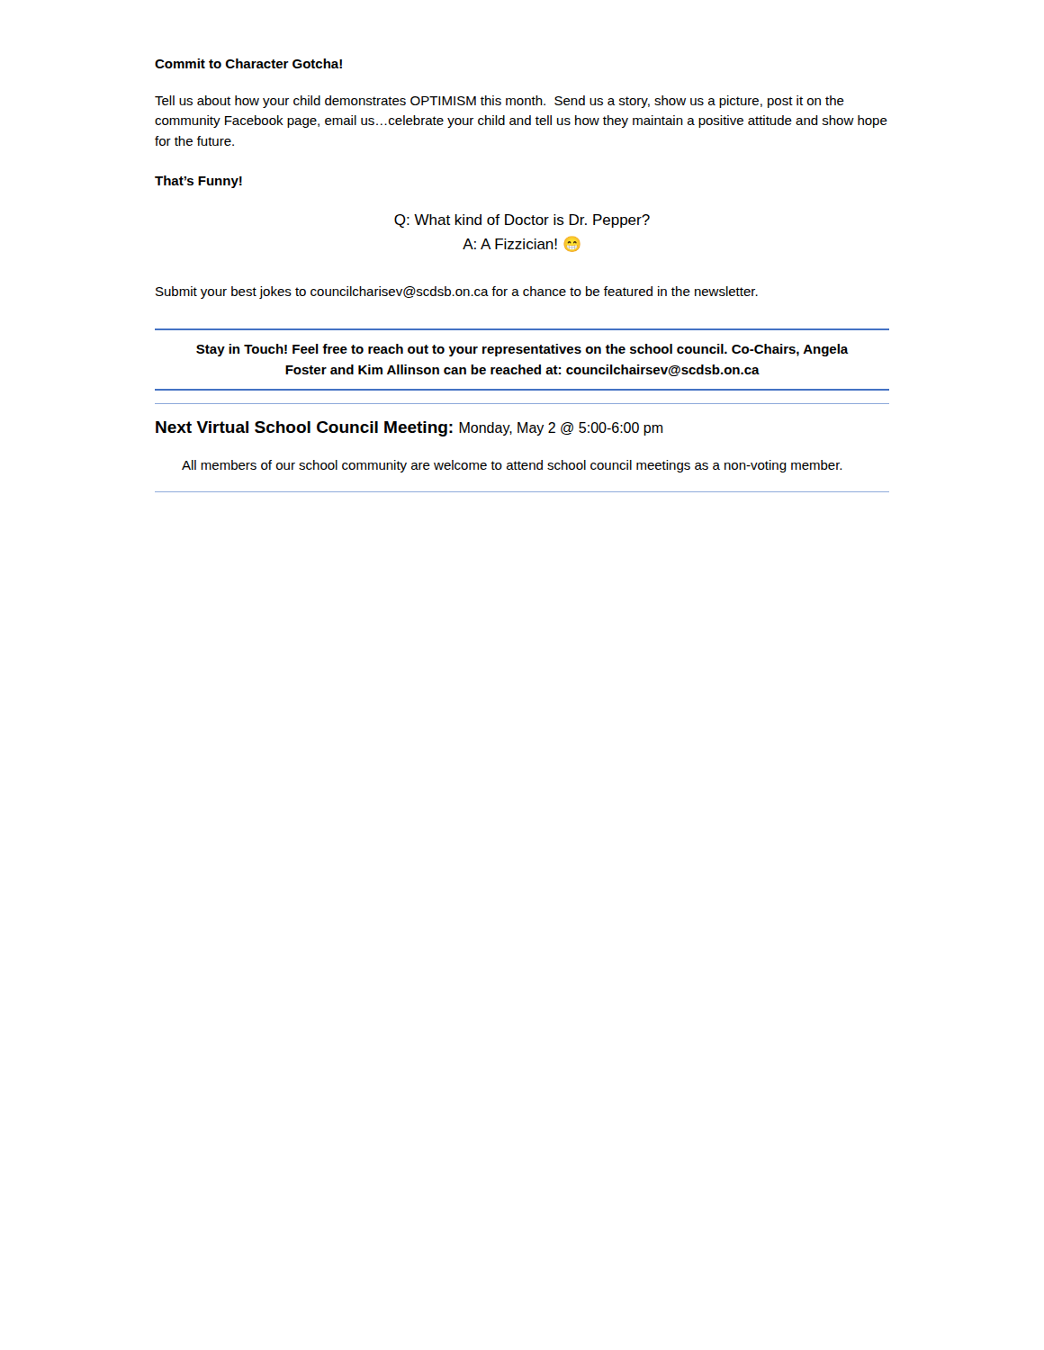Commit to Character Gotcha!
Tell us about how your child demonstrates OPTIMISM this month. Send us a story, show us a picture, post it on the community Facebook page, email us…celebrate your child and tell us how they maintain a positive attitude and show hope for the future.
That’s Funny!
Q: What kind of Doctor is Dr. Pepper? A: A Fizzician! 😁
Submit your best jokes to councilcharisev@scdsb.on.ca for a chance to be featured in the newsletter.
Stay in Touch! Feel free to reach out to your representatives on the school council. Co-Chairs, Angela Foster and Kim Allinson can be reached at: councilchairsev@scdsb.on.ca
Next Virtual School Council Meeting: Monday, May 2 @ 5:00-6:00 pm
All members of our school community are welcome to attend school council meetings as a non-voting member.